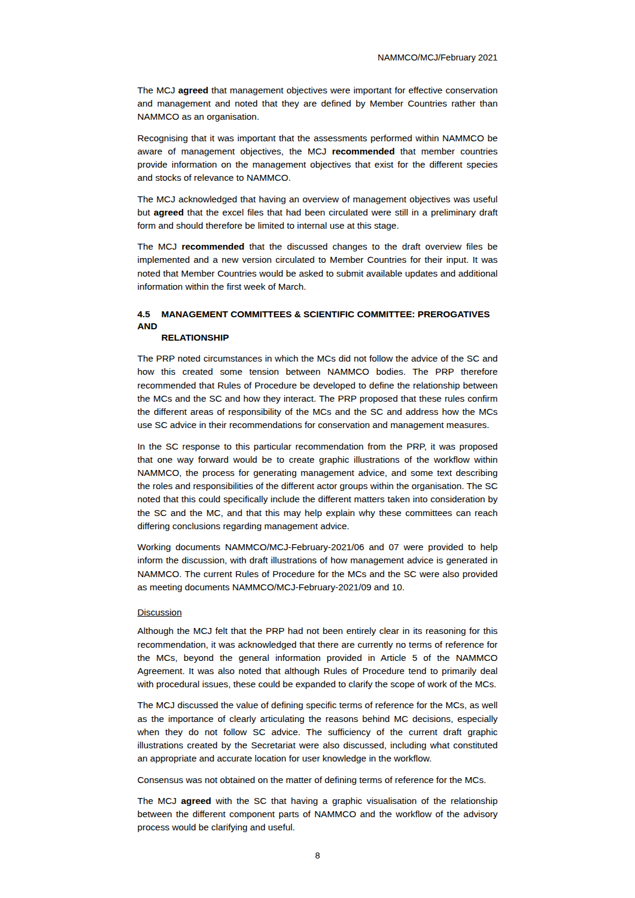NAMMCO/MCJ/February 2021
The MCJ agreed that management objectives were important for effective conservation and management and noted that they are defined by Member Countries rather than NAMMCO as an organisation.
Recognising that it was important that the assessments performed within NAMMCO be aware of management objectives, the MCJ recommended that member countries provide information on the management objectives that exist for the different species and stocks of relevance to NAMMCO.
The MCJ acknowledged that having an overview of management objectives was useful but agreed that the excel files that had been circulated were still in a preliminary draft form and should therefore be limited to internal use at this stage.
The MCJ recommended that the discussed changes to the draft overview files be implemented and a new version circulated to Member Countries for their input. It was noted that Member Countries would be asked to submit available updates and additional information within the first week of March.
4.5 MANAGEMENT COMMITTEES & SCIENTIFIC COMMITTEE: PREROGATIVES AND
RELATIONSHIP
The PRP noted circumstances in which the MCs did not follow the advice of the SC and how this created some tension between NAMMCO bodies. The PRP therefore recommended that Rules of Procedure be developed to define the relationship between the MCs and the SC and how they interact. The PRP proposed that these rules confirm the different areas of responsibility of the MCs and the SC and address how the MCs use SC advice in their recommendations for conservation and management measures.
In the SC response to this particular recommendation from the PRP, it was proposed that one way forward would be to create graphic illustrations of the workflow within NAMMCO, the process for generating management advice, and some text describing the roles and responsibilities of the different actor groups within the organisation. The SC noted that this could specifically include the different matters taken into consideration by the SC and the MC, and that this may help explain why these committees can reach differing conclusions regarding management advice.
Working documents NAMMCO/MCJ-February-2021/06 and 07 were provided to help inform the discussion, with draft illustrations of how management advice is generated in NAMMCO. The current Rules of Procedure for the MCs and the SC were also provided as meeting documents NAMMCO/MCJ-February-2021/09 and 10.
Discussion
Although the MCJ felt that the PRP had not been entirely clear in its reasoning for this recommendation, it was acknowledged that there are currently no terms of reference for the MCs, beyond the general information provided in Article 5 of the NAMMCO Agreement. It was also noted that although Rules of Procedure tend to primarily deal with procedural issues, these could be expanded to clarify the scope of work of the MCs.
The MCJ discussed the value of defining specific terms of reference for the MCs, as well as the importance of clearly articulating the reasons behind MC decisions, especially when they do not follow SC advice. The sufficiency of the current draft graphic illustrations created by the Secretariat were also discussed, including what constituted an appropriate and accurate location for user knowledge in the workflow.
Consensus was not obtained on the matter of defining terms of reference for the MCs.
The MCJ agreed with the SC that having a graphic visualisation of the relationship between the different component parts of NAMMCO and the workflow of the advisory process would be clarifying and useful.
8